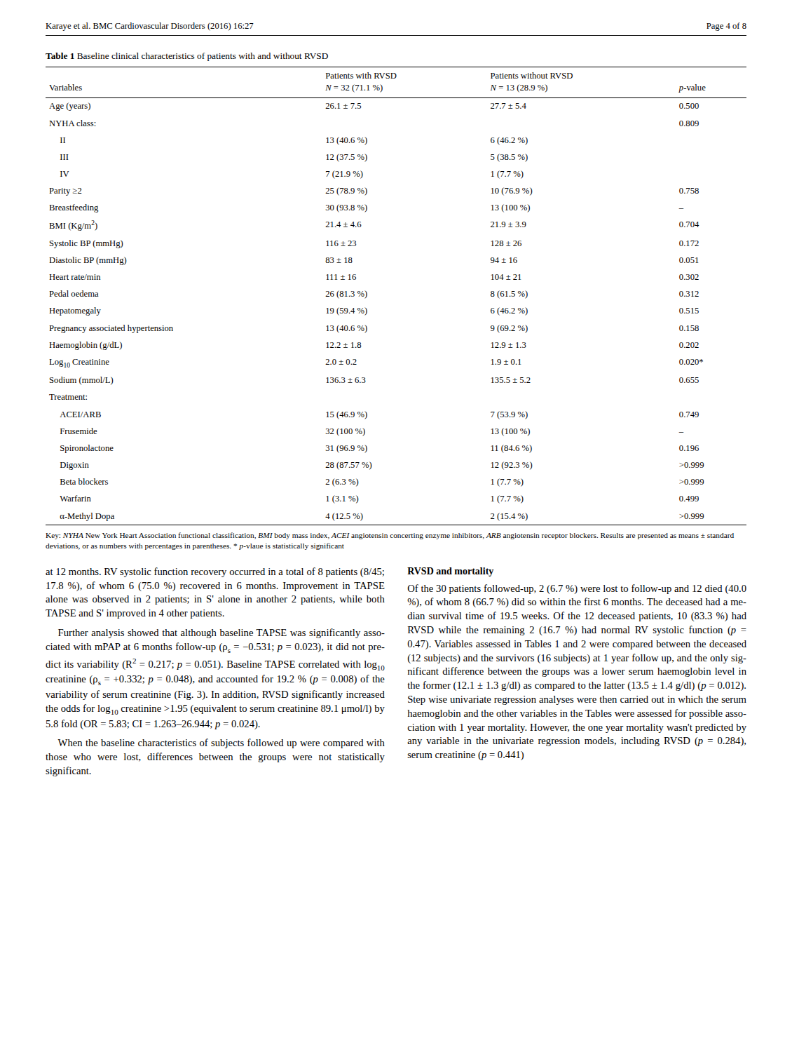Karaye et al. BMC Cardiovascular Disorders (2016) 16:27 Page 4 of 8
Table 1 Baseline clinical characteristics of patients with and without RVSD
| Variables | Patients with RVSD N = 32 (71.1 %) | Patients without RVSD N = 13 (28.9 %) | p -value |
| --- | --- | --- | --- |
| Age (years) | 26.1 ± 7.5 | 27.7 ± 5.4 | 0.500 |
| NYHA class: | | | 0.809 |
| II | 13 (40.6 %) | 6 (46.2 %) | |
| III | 12 (37.5 %) | 5 (38.5 %) | |
| IV | 7 (21.9 %) | 1 (7.7 %) | |
| Parity ≥2 | 25 (78.9 %) | 10 (76.9 %) | 0.758 |
| Breastfeeding | 30 (93.8 %) | 13 (100 %) | – |
| BMI (Kg/m 2 ) | 21.4 ± 4.6 | 21.9 ± 3.9 | 0.704 |
| Systolic BP (mmHg) | 116 ± 23 | 128 ± 26 | 0.172 |
| Diastolic BP (mmHg) | 83 ± 18 | 94 ± 16 | 0.051 |
| Heart rate/min | 111 ± 16 | 104 ± 21 | 0.302 |
| Pedal oedema | 26 (81.3 %) | 8 (61.5 %) | 0.312 |
| Hepatomegaly | 19 (59.4 %) | 6 (46.2 %) | 0.515 |
| Pregnancy associated hypertension | 13 (40.6 %) | 9 (69.2 %) | 0.158 |
| Haemoglobin (g/dL) | 12.2 ± 1.8 | 12.9 ± 1.3 | 0.202 |
| Log 10 Creatinine | 2.0 ± 0.2 | 1.9 ± 0.1 | 0.020* |
| Sodium (mmol/L) | 136.3 ± 6.3 | 135.5 ± 5.2 | 0.655 |
| Treatment: | | | |
| ACEI/ARB | 15 (46.9 %) | 7 (53.9 %) | 0.749 |
| Frusemide | 32 (100 %) | 13 (100 %) | – |
| Spironolactone | 31 (96.9 %) | 11 (84.6 %) | 0.196 |
| Digoxin | 28 (87.57 %) | 12 (92.3 %) | >0.999 |
| Beta blockers | 2 (6.3 %) | 1 (7.7 %) | >0.999 |
| Warfarin | 1 (3.1 %) | 1 (7.7 %) | 0.499 |
| α-Methyl Dopa | 4 (12.5 %) | 2 (15.4 %) | >0.999 |
Key: NYHA New York Heart Association functional classification, BMI body mass index, ACEI angiotensin concerting enzyme inhibitors, ARB angiotensin receptor blockers. Results are presented as means ± standard deviations, or as numbers with percentages in parentheses. * p-vlaue is statistically significant
at 12 months. RV systolic function recovery occurred in a total of 8 patients (8/45; 17.8 %), of whom 6 (75.0 %) recovered in 6 months. Improvement in TAPSE alone was observed in 2 patients; in S' alone in another 2 patients, while both TAPSE and S' improved in 4 other patients.
Further analysis showed that although baseline TAPSE was significantly associated with mPAP at 6 months follow-up (ρs = −0.531; p = 0.023), it did not predict its variability (R2 = 0.217; p = 0.051). Baseline TAPSE correlated with log10 creatinine (ρs = +0.332; p = 0.048), and accounted for 19.2 % (p = 0.008) of the variability of serum creatinine (Fig. 3). In addition, RVSD significantly increased the odds for log10 creatinine >1.95 (equivalent to serum creatinine 89.1 μmol/l) by 5.8 fold (OR = 5.83; CI = 1.263–26.944; p = 0.024).
When the baseline characteristics of subjects followed up were compared with those who were lost, differences between the groups were not statistically significant.
RVSD and mortality
Of the 30 patients followed-up, 2 (6.7 %) were lost to follow-up and 12 died (40.0 %), of whom 8 (66.7 %) did so within the first 6 months. The deceased had a median survival time of 19.5 weeks. Of the 12 deceased patients, 10 (83.3 %) had RVSD while the remaining 2 (16.7 %) had normal RV systolic function (p = 0.47). Variables assessed in Tables 1 and 2 were compared between the deceased (12 subjects) and the survivors (16 subjects) at 1 year follow up, and the only significant difference between the groups was a lower serum haemoglobin level in the former (12.1 ± 1.3 g/dl) as compared to the latter (13.5 ± 1.4 g/dl) (p = 0.012). Step wise univariate regression analyses were then carried out in which the serum haemoglobin and the other variables in the Tables were assessed for possible association with 1 year mortality. However, the one year mortality wasn't predicted by any variable in the univariate regression models, including RVSD (p = 0.284), serum creatinine (p = 0.441)